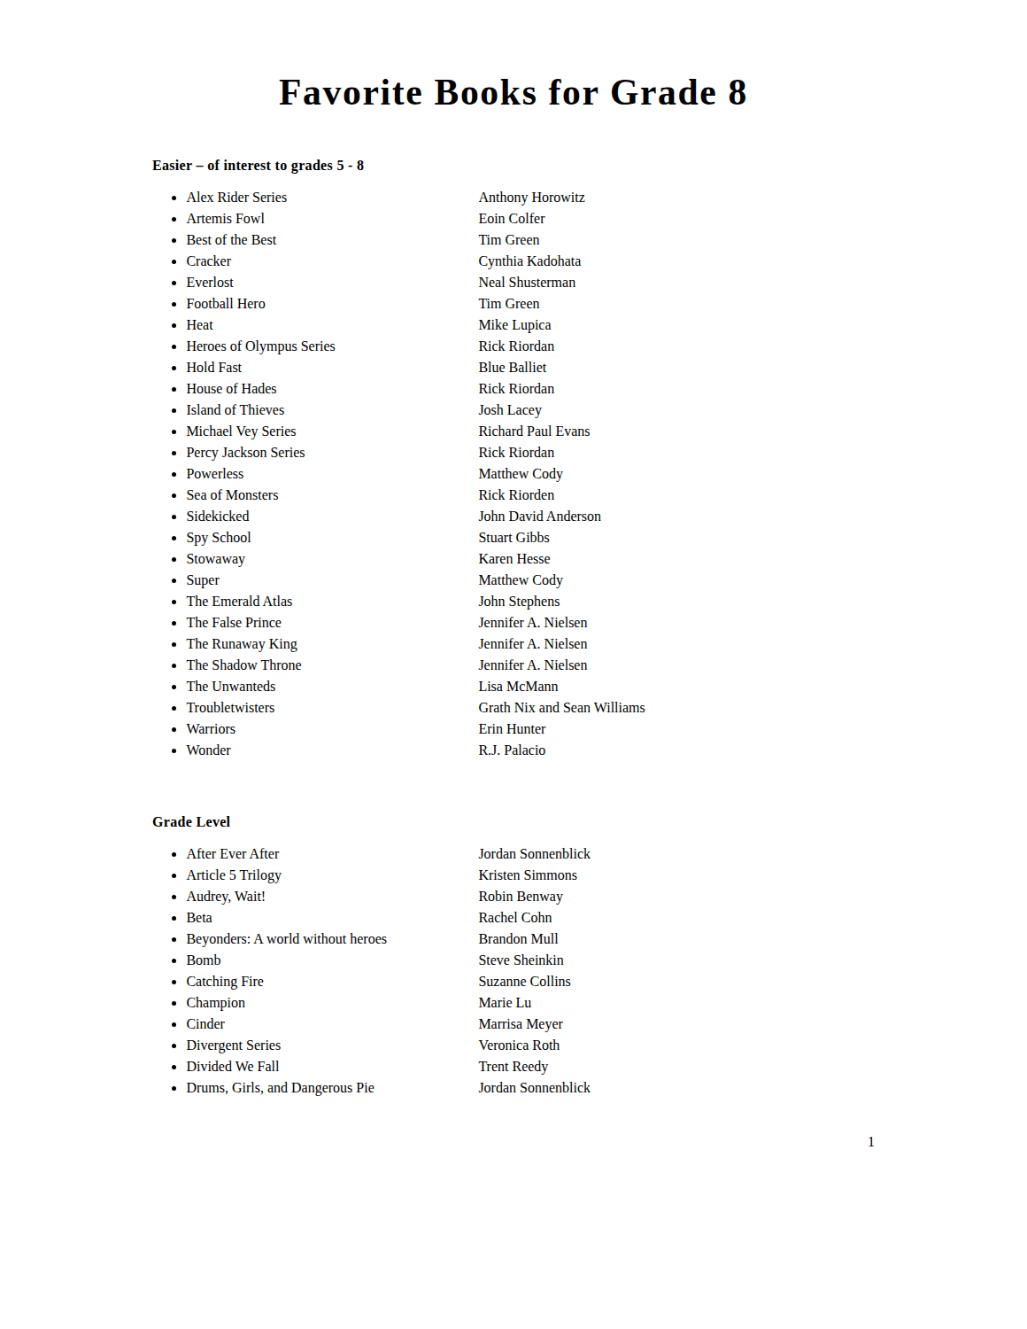Favorite Books for Grade 8
Easier – of interest to grades 5 - 8
Alex Rider Series Anthony Horowitz
Artemis Fowl Eoin Colfer
Best of the Best Tim Green
Cracker Cynthia Kadohata
Everlost Neal Shusterman
Football Hero Tim Green
Heat Mike Lupica
Heroes of Olympus Series Rick Riordan
Hold Fast Blue Balliet
House of Hades Rick Riordan
Island of Thieves Josh Lacey
Michael Vey Series Richard Paul Evans
Percy Jackson Series Rick Riordan
Powerless Matthew Cody
Sea of Monsters Rick Riorden
Sidekicked John David Anderson
Spy School Stuart Gibbs
Stowaway Karen Hesse
Super Matthew Cody
The Emerald Atlas John Stephens
The False Prince Jennifer A. Nielsen
The Runaway King Jennifer A. Nielsen
The Shadow Throne Jennifer A. Nielsen
The Unwanteds Lisa McMann
Troubletwisters Grath Nix and Sean Williams
Warriors Erin Hunter
Wonder R.J. Palacio
Grade Level
After Ever After Jordan Sonnenblick
Article 5 Trilogy Kristen Simmons
Audrey, Wait!Robin Benway
Beta Rachel Cohn
Beyonders: A world without heroes Brandon Mull
Bomb Steve Sheinkin
Catching Fire Suzanne Collins
Champion Marie Lu
Cinder Marrisa Meyer
Divergent Series Veronica Roth
Divided We Fall Trent Reedy
Drums, Girls, and Dangerous Pie Jordan Sonnenblick
1